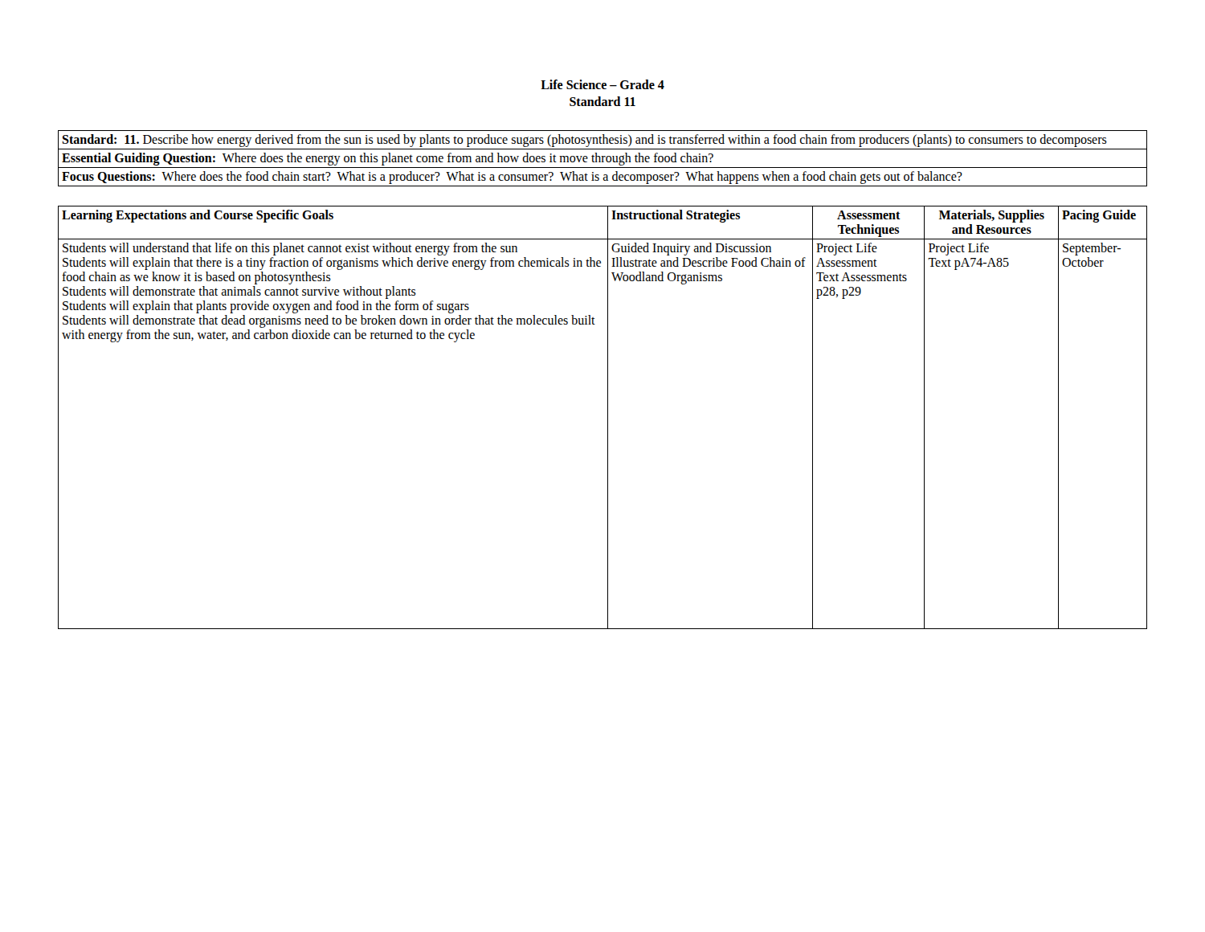Life Science – Grade 4
Standard 11
| Standard: 11. Describe how energy derived from the sun is used by plants to produce sugars (photosynthesis) and is transferred within a food chain from producers (plants) to consumers to decomposers |
| Essential Guiding Question: Where does the energy on this planet come from and how does it move through the food chain? |
| Focus Questions: Where does the food chain start? What is a producer? What is a consumer? What is a decomposer? What happens when a food chain gets out of balance? |
| Learning Expectations and Course Specific Goals | Instructional Strategies | Assessment Techniques | Materials, Supplies and Resources | Pacing Guide |
| --- | --- | --- | --- | --- |
| Students will understand that life on this planet cannot exist without energy from the sun Students will explain that there is a tiny fraction of organisms which derive energy from chemicals in the food chain as we know it is based on photosynthesis Students will demonstrate that animals cannot survive without plants Students will explain that plants provide oxygen and food in the form of sugars Students will demonstrate that dead organisms need to be broken down in order that the molecules built with energy from the sun, water, and carbon dioxide can be returned to the cycle | Guided Inquiry and Discussion Illustrate and Describe Food Chain of Woodland Organisms | Project Life Assessment Text Assessments p28, p29 | Project Life Text pA74-A85 | September-October |